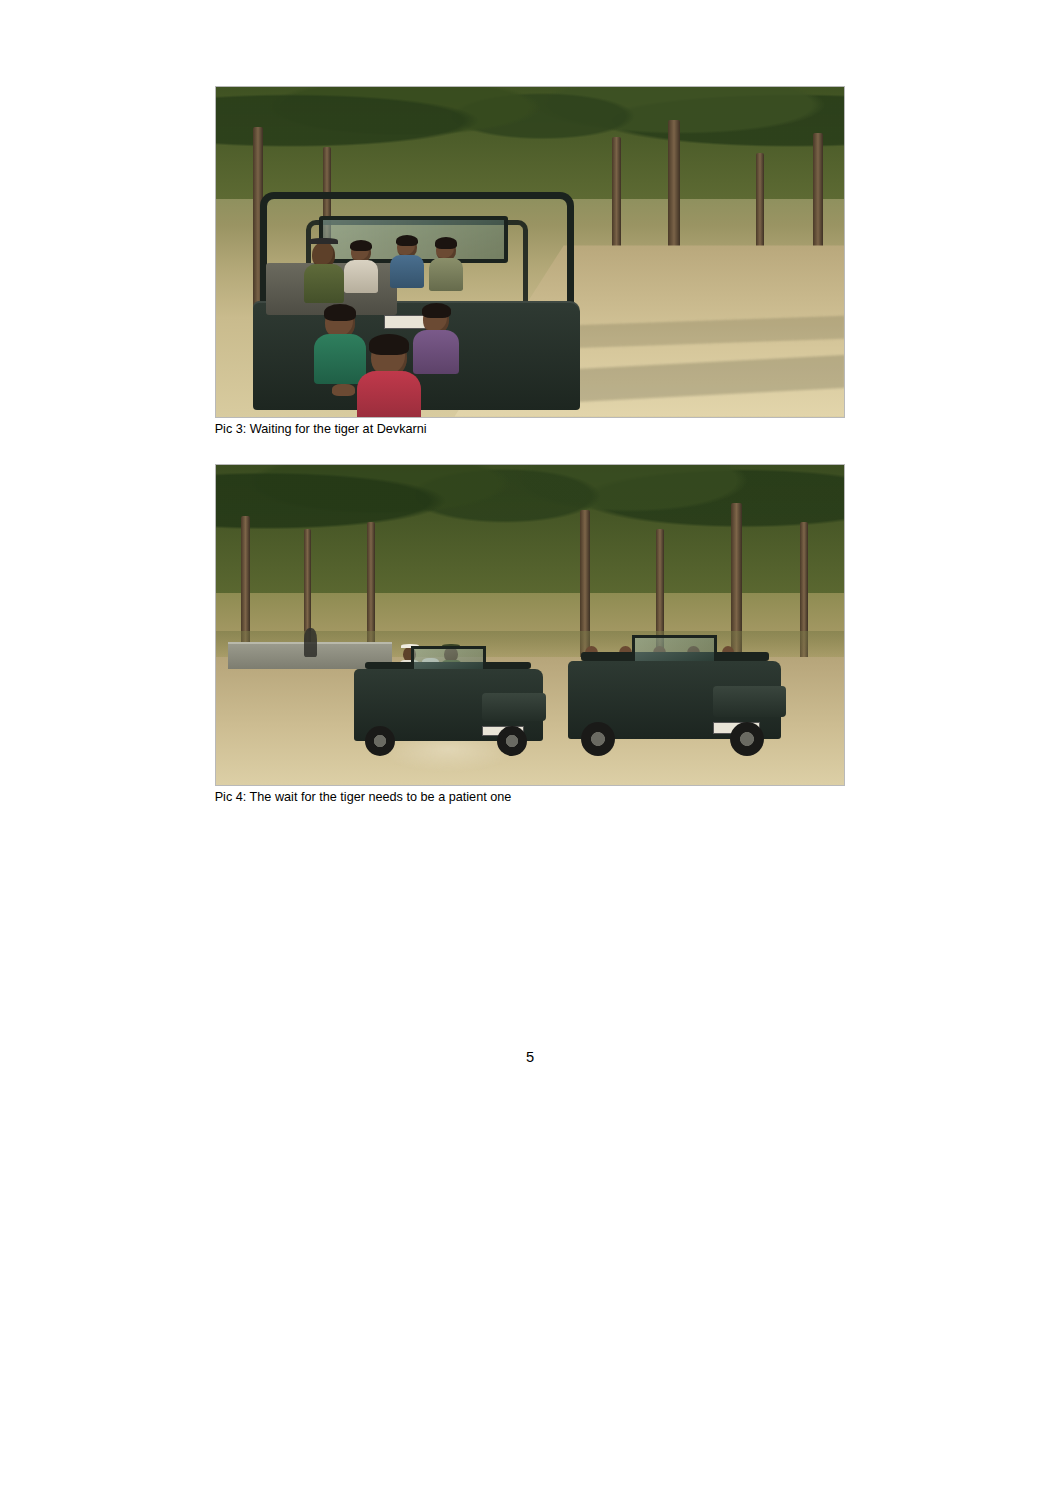Pic 3: Waiting for the tiger at Devkarni
Pic 4: The wait for the tiger needs to be a patient one
5